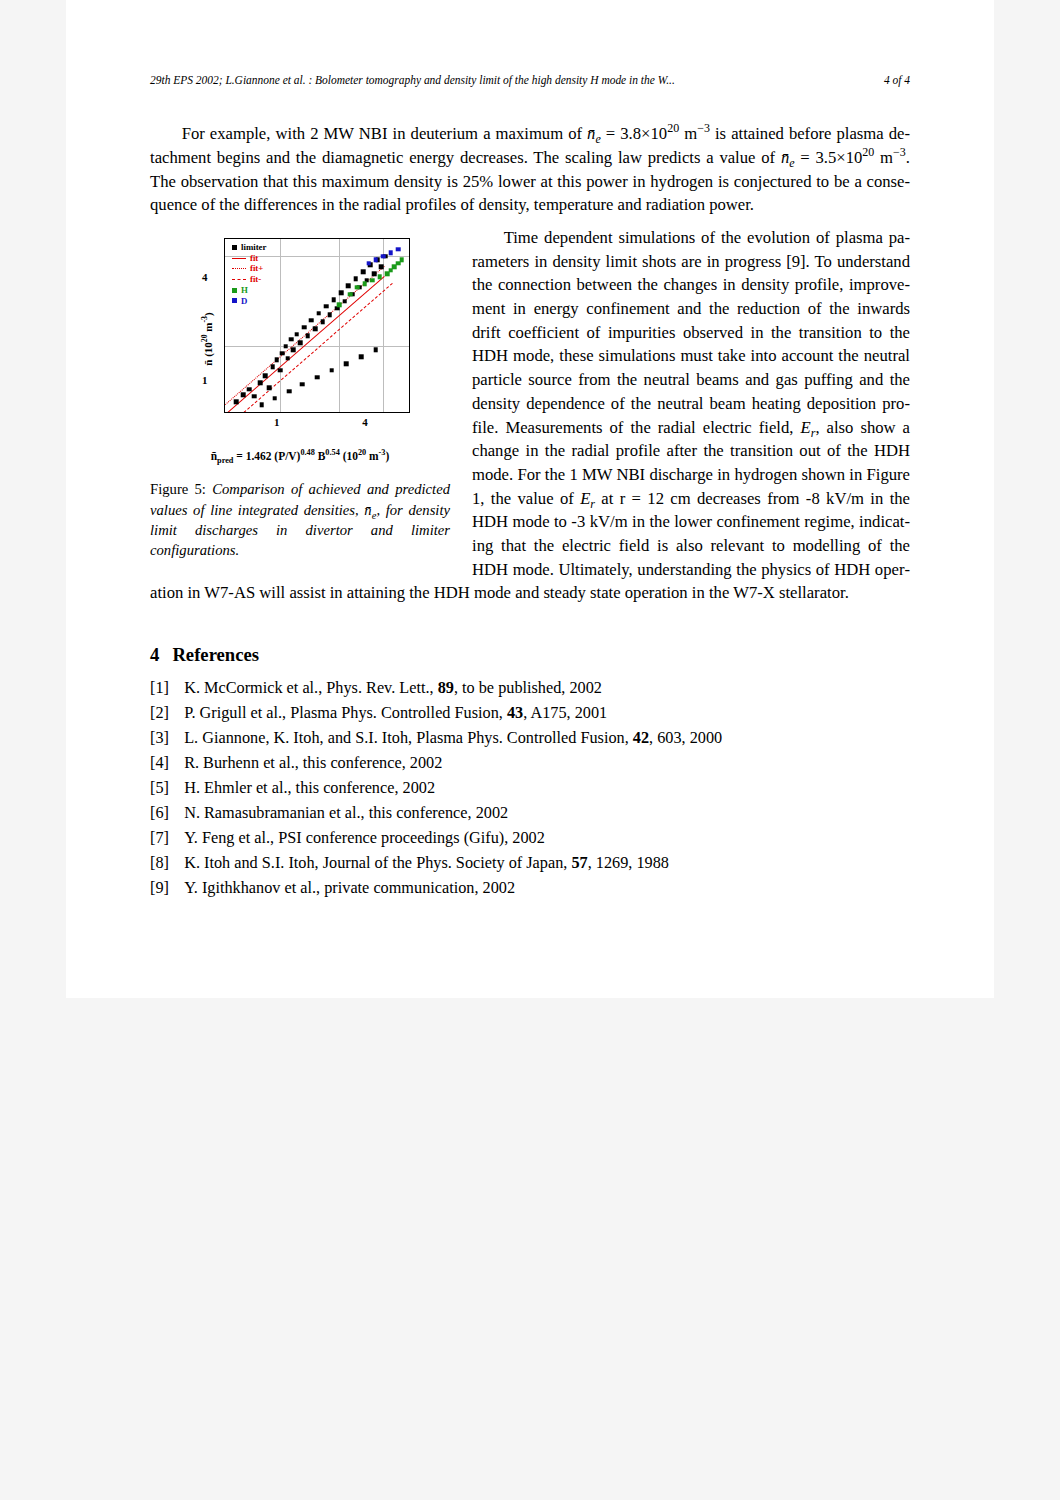29th EPS 2002; L.Giannone et al. : Bolometer tomography and density limit of the high density H mode in the W... 4 of 4
For example, with 2 MW NBI in deuterium a maximum of n̄e = 3.8×1020 m−3 is attained before plasma detachment begins and the diamagnetic energy decreases. The scaling law predicts a value of n̄e = 3.5×1020 m−3. The observation that this maximum density is 25% lower at this power in hydrogen is conjectured to be a consequence of the differences in the radial profiles of density, temperature and radiation power.
n̄ (1020 m-3)
4
1
limiter
fit
fit+
fit-
H
D
1
4
n̄pred = 1.462 (P/V)0.48 B0.54 (1020 m-3)
Figure 5: Comparison of achieved and predicted values of line integrated densities, n̄e, for density limit discharges in divertor and limiter configurations.
Time dependent simulations of the evolution of plasma parameters in density limit shots are in progress [9]. To understand the connection between the changes in density profile, improvement in energy confinement and the reduction of the inwards drift coefficient of impurities observed in the transition to the HDH mode, these simulations must take into account the neutral particle source from the neutral beams and gas puffing and the density dependence of the neutral beam heating deposition profile. Measurements of the radial electric field, Er, also show a change in the radial profile after the transition out of the HDH mode. For the 1 MW NBI discharge in hydrogen shown in Figure 1, the value of Er at r = 12 cm decreases from -8 kV/m in the HDH mode to -3 kV/m in the lower confinement regime, indicating that the electric field is also relevant to modelling of the HDH mode. Ultimately, understanding the physics of HDH operation in W7-AS will assist in attaining the HDH mode and steady state operation in the W7-X stellarator.
4 References
[1] K. McCormick et al., Phys. Rev. Lett., 89, to be published, 2002
[2] P. Grigull et al., Plasma Phys. Controlled Fusion, 43, A175, 2001
[3] L. Giannone, K. Itoh, and S.I. Itoh, Plasma Phys. Controlled Fusion, 42, 603, 2000
[4] R. Burhenn et al., this conference, 2002
[5] H. Ehmler et al., this conference, 2002
[6] N. Ramasubramanian et al., this conference, 2002
[7] Y. Feng et al., PSI conference proceedings (Gifu), 2002
[8] K. Itoh and S.I. Itoh, Journal of the Phys. Society of Japan, 57, 1269, 1988
[9] Y. Igithkhanov et al., private communication, 2002